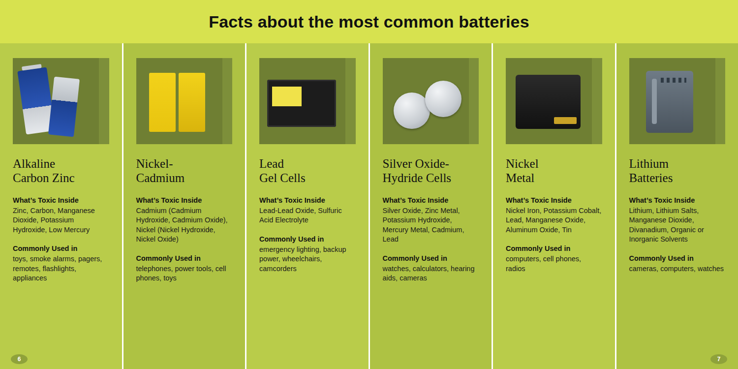Facts about the most common batteries
Alkaline
Carbon Zinc
What’s Toxic Inside
Zinc, Carbon, Manganese Dioxide, Potassium Hydroxide, Low Mercury
Commonly Used in
toys, smoke alarms, pagers, remotes, flashlights, appliances
6
Nickel-
Cadmium
What’s Toxic Inside
Cadmium (Cadmium Hydroxide, Cadmium Oxide), Nickel (Nickel Hydroxide, Nickel Oxide)
Commonly Used in
telephones, power tools, cell phones, toys
Lead
Gel Cells
What’s Toxic Inside
Lead-Lead Oxide, Sulfuric Acid Electrolyte
Commonly Used in
emergency lighting, backup power, wheelchairs, camcorders
Silver Oxide-
Hydride Cells
What’s Toxic Inside
Silver Oxide, Zinc Metal, Potassium Hydroxide, Mercury Metal, Cadmium, Lead
Commonly Used in
watches, calculators, hearing aids, cameras
Nickel
Metal
What’s Toxic Inside
Nickel Iron, Potassium Cobalt, Lead, Manganese Oxide, Aluminum Oxide, Tin
Commonly Used in
computers, cell phones, radios
Lithium
Batteries
What’s Toxic Inside
Lithium, Lithium Salts, Manganese Dioxide, Divanadium, Organic or Inorganic Solvents
Commonly Used in
cameras, computers, watches
7